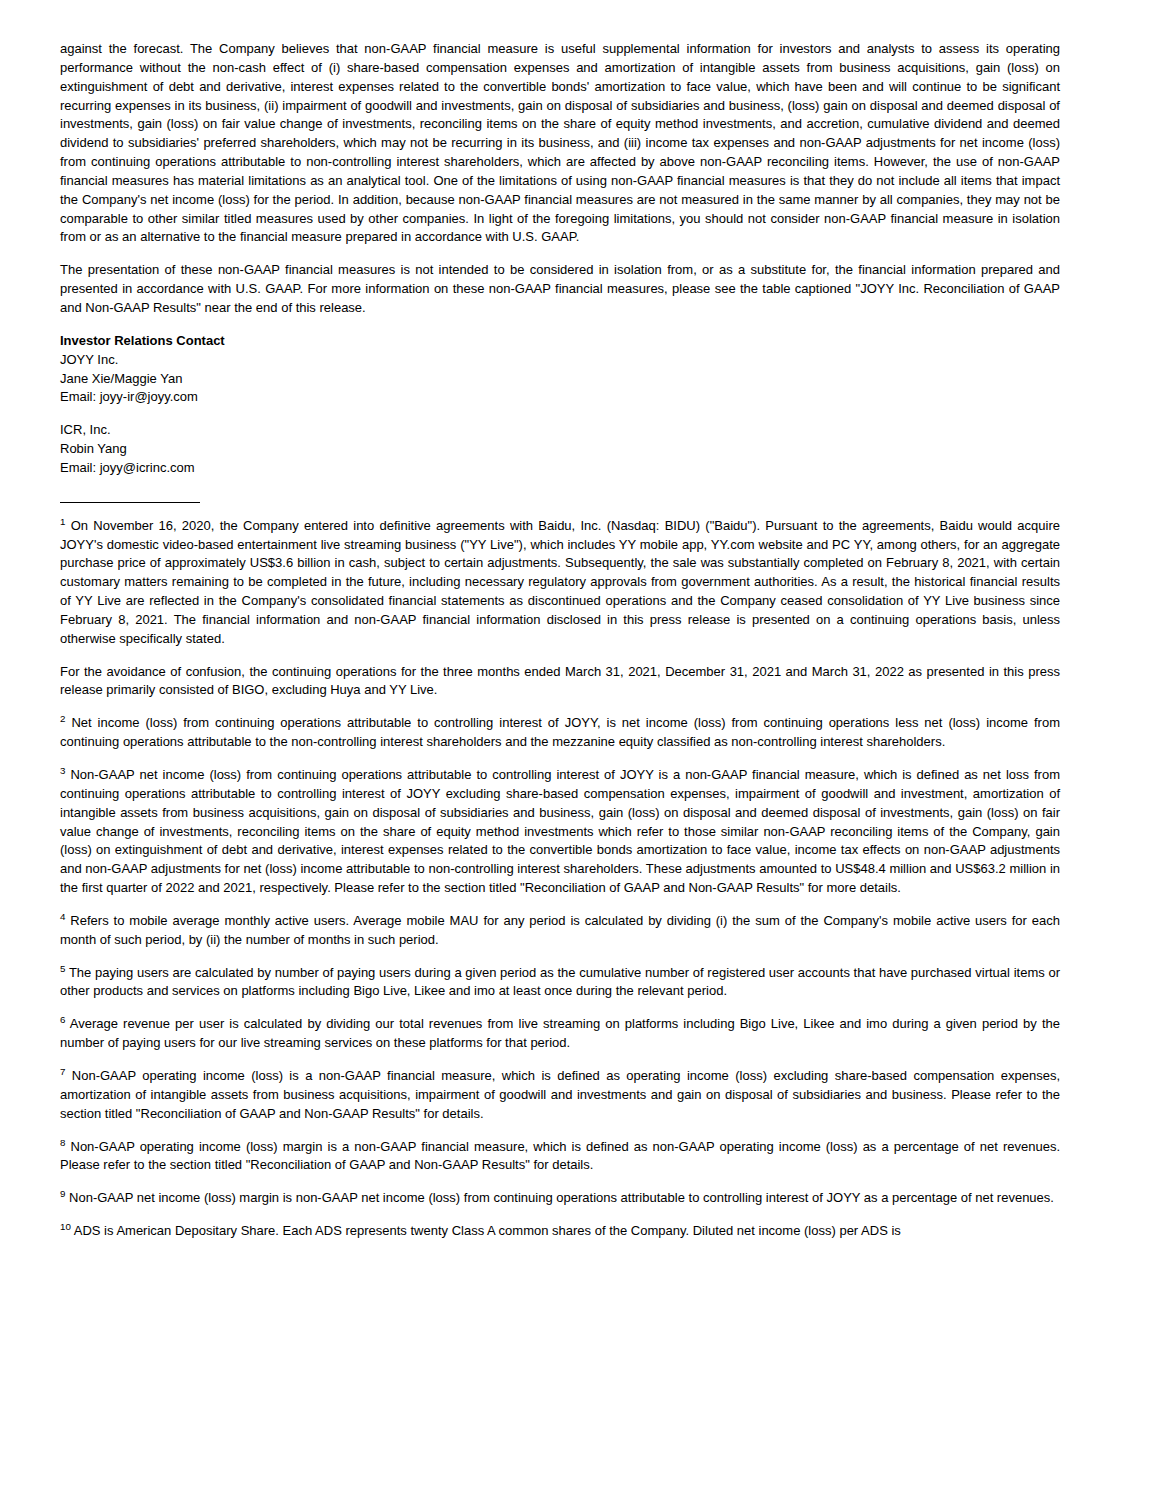against the forecast. The Company believes that non-GAAP financial measure is useful supplemental information for investors and analysts to assess its operating performance without the non-cash effect of (i) share-based compensation expenses and amortization of intangible assets from business acquisitions, gain (loss) on extinguishment of debt and derivative, interest expenses related to the convertible bonds' amortization to face value, which have been and will continue to be significant recurring expenses in its business, (ii) impairment of goodwill and investments, gain on disposal of subsidiaries and business, (loss) gain on disposal and deemed disposal of investments, gain (loss) on fair value change of investments, reconciling items on the share of equity method investments, and accretion, cumulative dividend and deemed dividend to subsidiaries' preferred shareholders, which may not be recurring in its business, and (iii) income tax expenses and non-GAAP adjustments for net income (loss) from continuing operations attributable to non-controlling interest shareholders, which are affected by above non-GAAP reconciling items. However, the use of non-GAAP financial measures has material limitations as an analytical tool. One of the limitations of using non-GAAP financial measures is that they do not include all items that impact the Company's net income (loss) for the period. In addition, because non-GAAP financial measures are not measured in the same manner by all companies, they may not be comparable to other similar titled measures used by other companies. In light of the foregoing limitations, you should not consider non-GAAP financial measure in isolation from or as an alternative to the financial measure prepared in accordance with U.S. GAAP.
The presentation of these non-GAAP financial measures is not intended to be considered in isolation from, or as a substitute for, the financial information prepared and presented in accordance with U.S. GAAP. For more information on these non-GAAP financial measures, please see the table captioned "JOYY Inc. Reconciliation of GAAP and Non-GAAP Results" near the end of this release.
Investor Relations Contact
JOYY Inc.
Jane Xie/Maggie Yan
Email: joyy-ir@joyy.com
ICR, Inc.
Robin Yang
Email: joyy@icrinc.com
1 On November 16, 2020, the Company entered into definitive agreements with Baidu, Inc. (Nasdaq: BIDU) ("Baidu"). Pursuant to the agreements, Baidu would acquire JOYY's domestic video-based entertainment live streaming business ("YY Live"), which includes YY mobile app, YY.com website and PC YY, among others, for an aggregate purchase price of approximately US$3.6 billion in cash, subject to certain adjustments. Subsequently, the sale was substantially completed on February 8, 2021, with certain customary matters remaining to be completed in the future, including necessary regulatory approvals from government authorities. As a result, the historical financial results of YY Live are reflected in the Company's consolidated financial statements as discontinued operations and the Company ceased consolidation of YY Live business since February 8, 2021. The financial information and non-GAAP financial information disclosed in this press release is presented on a continuing operations basis, unless otherwise specifically stated.
For the avoidance of confusion, the continuing operations for the three months ended March 31, 2021, December 31, 2021 and March 31, 2022 as presented in this press release primarily consisted of BIGO, excluding Huya and YY Live.
2 Net income (loss) from continuing operations attributable to controlling interest of JOYY, is net income (loss) from continuing operations less net (loss) income from continuing operations attributable to the non-controlling interest shareholders and the mezzanine equity classified as non-controlling interest shareholders.
3 Non-GAAP net income (loss) from continuing operations attributable to controlling interest of JOYY is a non-GAAP financial measure, which is defined as net loss from continuing operations attributable to controlling interest of JOYY excluding share-based compensation expenses, impairment of goodwill and investment, amortization of intangible assets from business acquisitions, gain on disposal of subsidiaries and business, gain (loss) on disposal and deemed disposal of investments, gain (loss) on fair value change of investments, reconciling items on the share of equity method investments which refer to those similar non-GAAP reconciling items of the Company, gain (loss) on extinguishment of debt and derivative, interest expenses related to the convertible bonds amortization to face value, income tax effects on non-GAAP adjustments and non-GAAP adjustments for net (loss) income attributable to non-controlling interest shareholders. These adjustments amounted to US$48.4 million and US$63.2 million in the first quarter of 2022 and 2021, respectively. Please refer to the section titled "Reconciliation of GAAP and Non-GAAP Results" for more details.
4 Refers to mobile average monthly active users. Average mobile MAU for any period is calculated by dividing (i) the sum of the Company's mobile active users for each month of such period, by (ii) the number of months in such period.
5 The paying users are calculated by number of paying users during a given period as the cumulative number of registered user accounts that have purchased virtual items or other products and services on platforms including Bigo Live, Likee and imo at least once during the relevant period.
6 Average revenue per user is calculated by dividing our total revenues from live streaming on platforms including Bigo Live, Likee and imo during a given period by the number of paying users for our live streaming services on these platforms for that period.
7 Non-GAAP operating income (loss) is a non-GAAP financial measure, which is defined as operating income (loss) excluding share-based compensation expenses, amortization of intangible assets from business acquisitions, impairment of goodwill and investments and gain on disposal of subsidiaries and business. Please refer to the section titled "Reconciliation of GAAP and Non-GAAP Results" for details.
8 Non-GAAP operating income (loss) margin is a non-GAAP financial measure, which is defined as non-GAAP operating income (loss) as a percentage of net revenues. Please refer to the section titled "Reconciliation of GAAP and Non-GAAP Results" for details.
9 Non-GAAP net income (loss) margin is non-GAAP net income (loss) from continuing operations attributable to controlling interest of JOYY as a percentage of net revenues.
10 ADS is American Depositary Share. Each ADS represents twenty Class A common shares of the Company. Diluted net income (loss) per ADS is